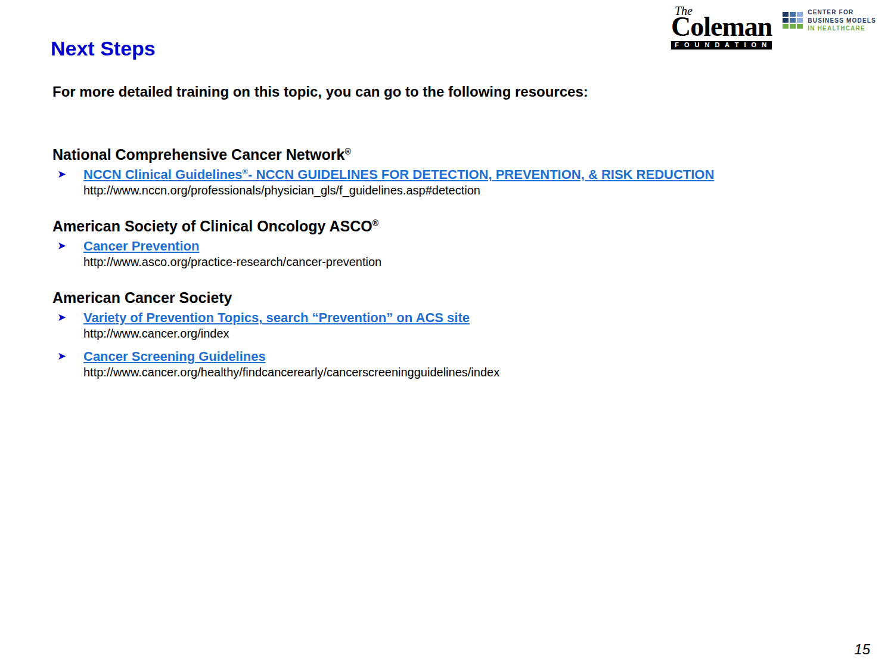The
Coleman
F O U N D A T I O N
CENTER FOR
BUSINESS MODELS
IN HEALTHCARE
Next Steps
For more detailed training on this topic, you can go to the following resources:
National Comprehensive Cancer Network®
NCCN Clinical Guidelines®- NCCN GUIDELINES FOR DETECTION, PREVENTION, & RISK REDUCTION http://www.nccn.org/professionals/physician_gls/f_guidelines.asp#detection
American Society of Clinical Oncology ASCO®
Cancer Prevention http://www.asco.org/practice-research/cancer-prevention
American Cancer Society
Variety of Prevention Topics, search “Prevention” on ACS site http://www.cancer.org/index
Cancer Screening Guidelines http://www.cancer.org/healthy/findcancerearly/cancerscreeningguidelines/index
15